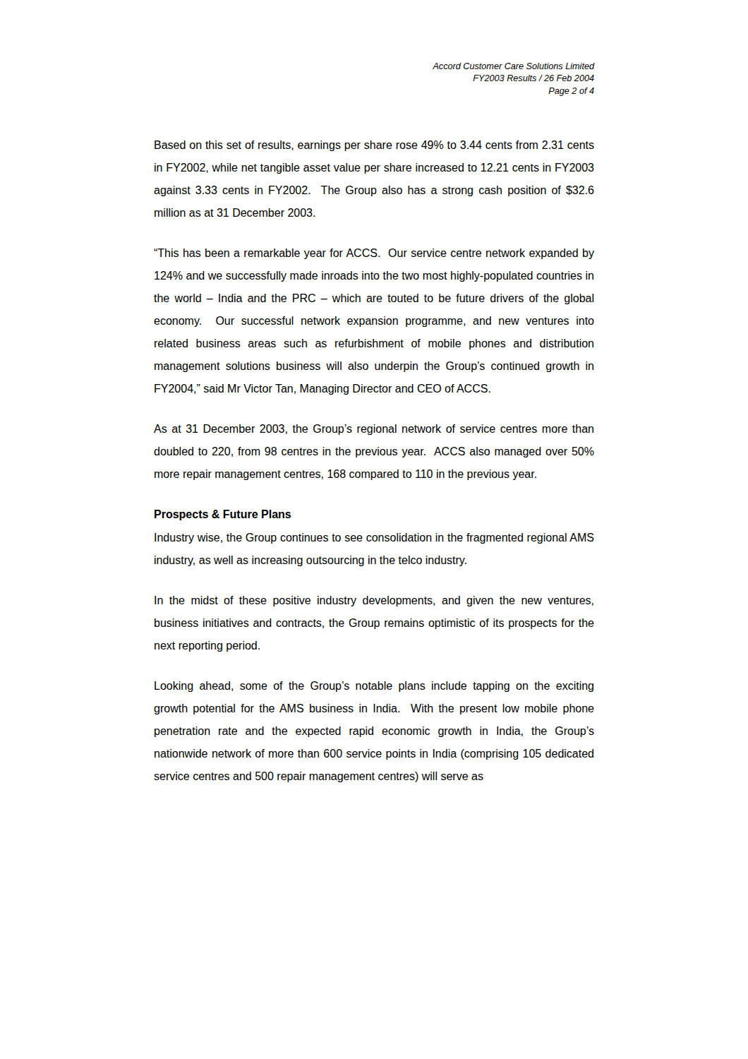Accord Customer Care Solutions Limited
FY2003 Results / 26 Feb 2004
Page 2 of 4
Based on this set of results, earnings per share rose 49% to 3.44 cents from 2.31 cents in FY2002, while net tangible asset value per share increased to 12.21 cents in FY2003 against 3.33 cents in FY2002. The Group also has a strong cash position of $32.6 million as at 31 December 2003.
“This has been a remarkable year for ACCS. Our service centre network expanded by 124% and we successfully made inroads into the two most highly-populated countries in the world – India and the PRC – which are touted to be future drivers of the global economy. Our successful network expansion programme, and new ventures into related business areas such as refurbishment of mobile phones and distribution management solutions business will also underpin the Group’s continued growth in FY2004,” said Mr Victor Tan, Managing Director and CEO of ACCS.
As at 31 December 2003, the Group’s regional network of service centres more than doubled to 220, from 98 centres in the previous year. ACCS also managed over 50% more repair management centres, 168 compared to 110 in the previous year.
Prospects & Future Plans
Industry wise, the Group continues to see consolidation in the fragmented regional AMS industry, as well as increasing outsourcing in the telco industry.
In the midst of these positive industry developments, and given the new ventures, business initiatives and contracts, the Group remains optimistic of its prospects for the next reporting period.
Looking ahead, some of the Group’s notable plans include tapping on the exciting growth potential for the AMS business in India. With the present low mobile phone penetration rate and the expected rapid economic growth in India, the Group’s nationwide network of more than 600 service points in India (comprising 105 dedicated service centres and 500 repair management centres) will serve as